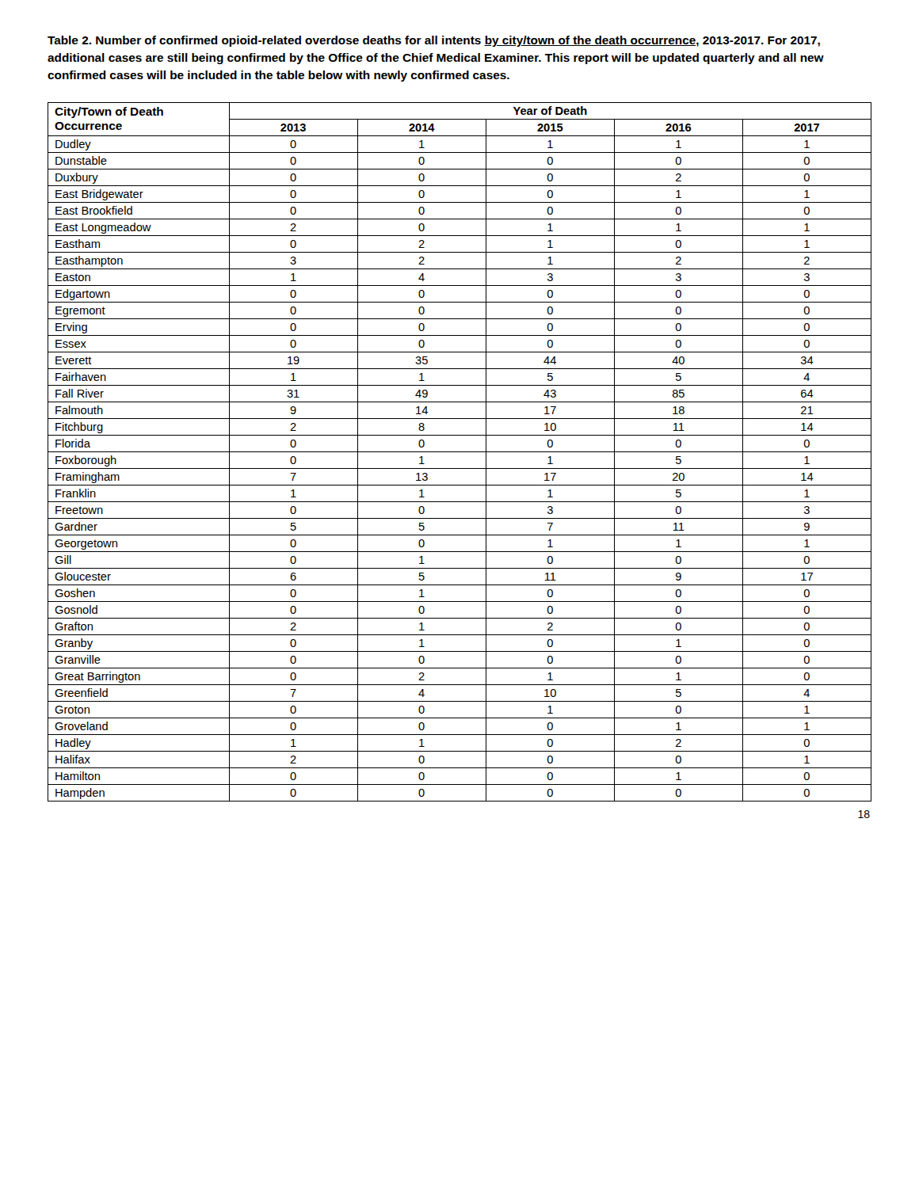Table 2. Number of confirmed opioid-related overdose deaths for all intents by city/town of the death occurrence, 2013-2017. For 2017, additional cases are still being confirmed by the Office of the Chief Medical Examiner. This report will be updated quarterly and all new confirmed cases will be included in the table below with newly confirmed cases.
| City/Town of Death Occurrence | Year of Death |
| --- | --- |
| 2013 | 2014 | 2015 | 2016 | 2017 |
| Dudley | 0 | 1 | 1 | 1 | 1 |
| Dunstable | 0 | 0 | 0 | 0 | 0 |
| Duxbury | 0 | 0 | 0 | 2 | 0 |
| East Bridgewater | 0 | 0 | 0 | 1 | 1 |
| East Brookfield | 0 | 0 | 0 | 0 | 0 |
| East Longmeadow | 2 | 0 | 1 | 1 | 1 |
| Eastham | 0 | 2 | 1 | 0 | 1 |
| Easthampton | 3 | 2 | 1 | 2 | 2 |
| Easton | 1 | 4 | 3 | 3 | 3 |
| Edgartown | 0 | 0 | 0 | 0 | 0 |
| Egremont | 0 | 0 | 0 | 0 | 0 |
| Erving | 0 | 0 | 0 | 0 | 0 |
| Essex | 0 | 0 | 0 | 0 | 0 |
| Everett | 19 | 35 | 44 | 40 | 34 |
| Fairhaven | 1 | 1 | 5 | 5 | 4 |
| Fall River | 31 | 49 | 43 | 85 | 64 |
| Falmouth | 9 | 14 | 17 | 18 | 21 |
| Fitchburg | 2 | 8 | 10 | 11 | 14 |
| Florida | 0 | 0 | 0 | 0 | 0 |
| Foxborough | 0 | 1 | 1 | 5 | 1 |
| Framingham | 7 | 13 | 17 | 20 | 14 |
| Franklin | 1 | 1 | 1 | 5 | 1 |
| Freetown | 0 | 0 | 3 | 0 | 3 |
| Gardner | 5 | 5 | 7 | 11 | 9 |
| Georgetown | 0 | 0 | 1 | 1 | 1 |
| Gill | 0 | 1 | 0 | 0 | 0 |
| Gloucester | 6 | 5 | 11 | 9 | 17 |
| Goshen | 0 | 1 | 0 | 0 | 0 |
| Gosnold | 0 | 0 | 0 | 0 | 0 |
| Grafton | 2 | 1 | 2 | 0 | 0 |
| Granby | 0 | 1 | 0 | 1 | 0 |
| Granville | 0 | 0 | 0 | 0 | 0 |
| Great Barrington | 0 | 2 | 1 | 1 | 0 |
| Greenfield | 7 | 4 | 10 | 5 | 4 |
| Groton | 0 | 0 | 1 | 0 | 1 |
| Groveland | 0 | 0 | 0 | 1 | 1 |
| Hadley | 1 | 1 | 0 | 2 | 0 |
| Halifax | 2 | 0 | 0 | 0 | 1 |
| Hamilton | 0 | 0 | 0 | 1 | 0 |
| Hampden | 0 | 0 | 0 | 0 | 0 |
18